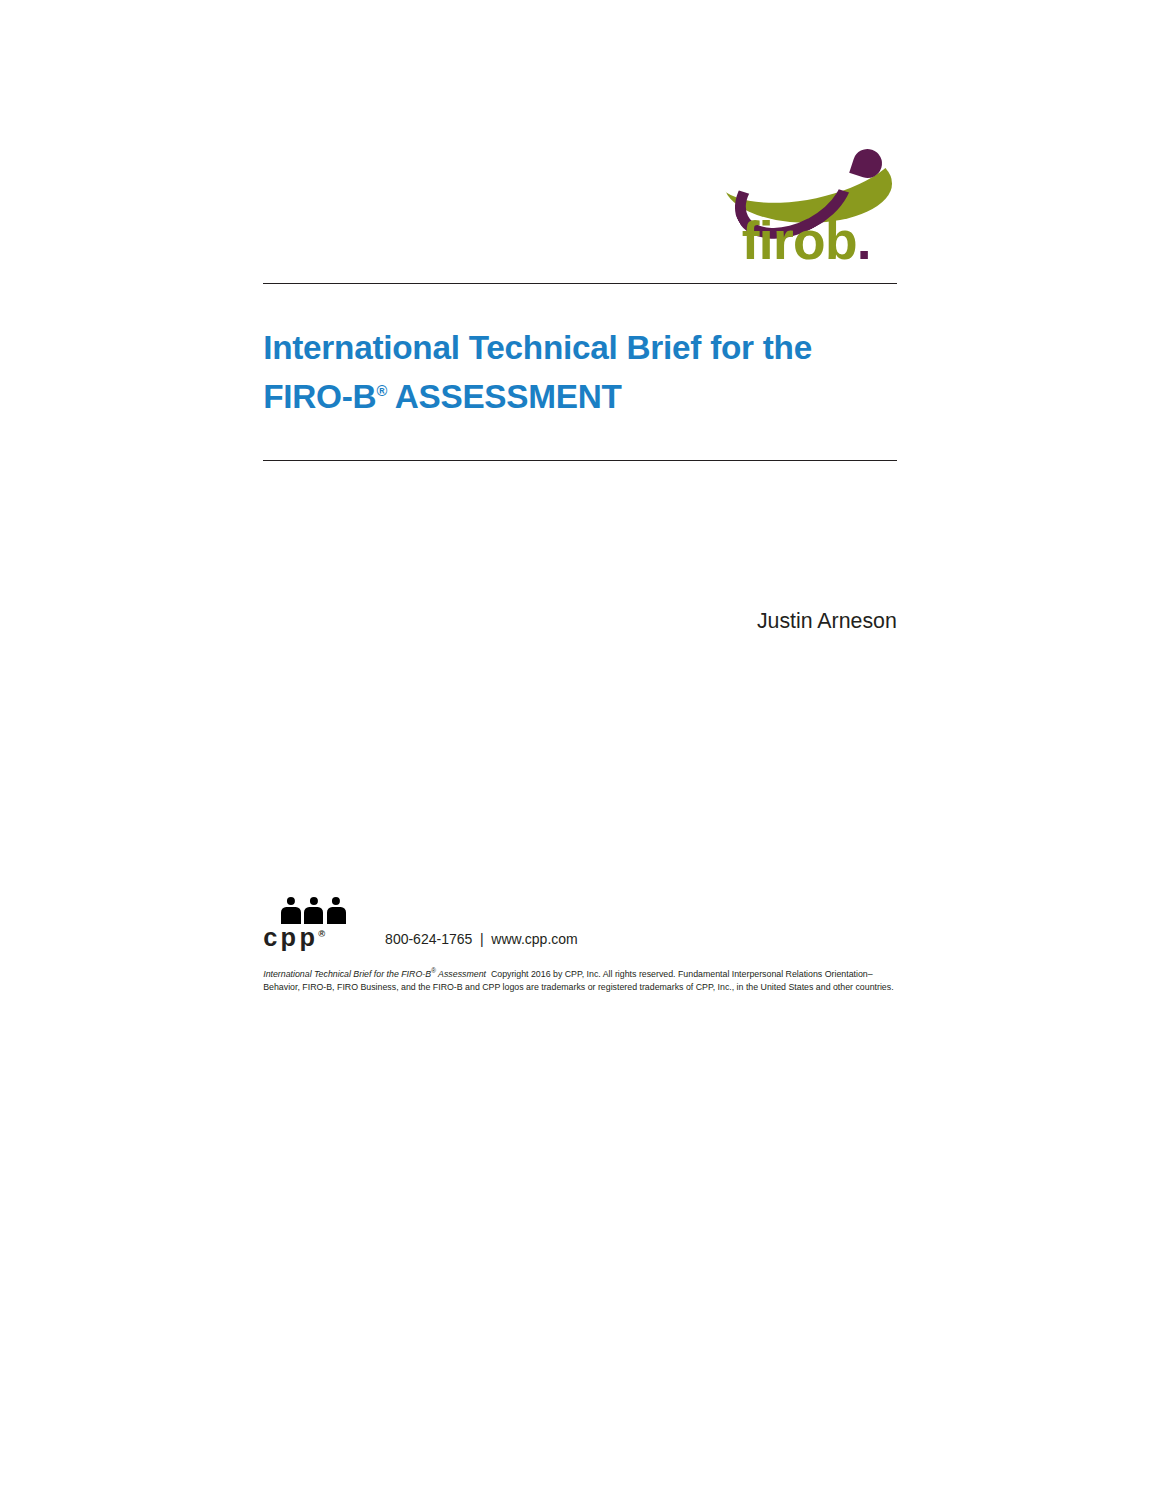firob.
International Technical Brief for the
FIRO-B® ASSESSMENT
Justin Arneson
cpp®
800-624-1765 | www.cpp.com
International Technical Brief for the FIRO-B® Assessment Copyright 2016 by CPP, Inc. All rights reserved. Fundamental Interpersonal Relations Orientation–Behavior, FIRO-B, FIRO Business, and the FIRO-B and CPP logos are trademarks or registered trademarks of CPP, Inc., in the United States and other countries.